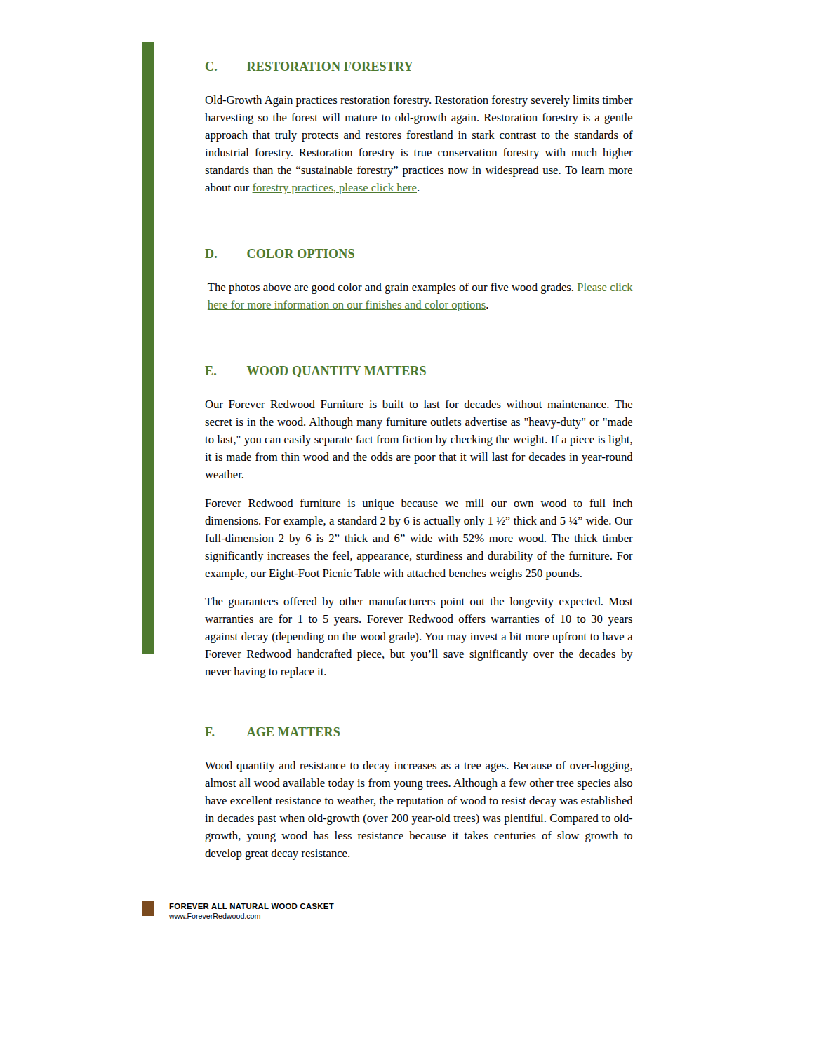C. RESTORATION FORESTRY
Old-Growth Again practices restoration forestry. Restoration forestry severely limits timber harvesting so the forest will mature to old-growth again. Restoration forestry is a gentle approach that truly protects and restores forestland in stark contrast to the standards of industrial forestry. Restoration forestry is true conservation forestry with much higher standards than the “sustainable forestry” practices now in widespread use. To learn more about our forestry practices, please click here.
D. COLOR OPTIONS
The photos above are good color and grain examples of our five wood grades. Please click here for more information on our finishes and color options.
E. WOOD QUANTITY MATTERS
Our Forever Redwood Furniture is built to last for decades without maintenance. The secret is in the wood. Although many furniture outlets advertise as "heavy-duty" or "made to last," you can easily separate fact from fiction by checking the weight. If a piece is light, it is made from thin wood and the odds are poor that it will last for decades in year-round weather.
Forever Redwood furniture is unique because we mill our own wood to full inch dimensions. For example, a standard 2 by 6 is actually only 1 ½” thick and 5 ¼” wide. Our full-dimension 2 by 6 is 2” thick and 6” wide with 52% more wood. The thick timber significantly increases the feel, appearance, sturdiness and durability of the furniture. For example, our Eight-Foot Picnic Table with attached benches weighs 250 pounds.
The guarantees offered by other manufacturers point out the longevity expected. Most warranties are for 1 to 5 years. Forever Redwood offers warranties of 10 to 30 years against decay (depending on the wood grade). You may invest a bit more upfront to have a Forever Redwood handcrafted piece, but you’ll save significantly over the decades by never having to replace it.
F. AGE MATTERS
Wood quantity and resistance to decay increases as a tree ages. Because of over-logging, almost all wood available today is from young trees. Although a few other tree species also have excellent resistance to weather, the reputation of wood to resist decay was established in decades past when old-growth (over 200 year-old trees) was plentiful. Compared to old-growth, young wood has less resistance because it takes centuries of slow growth to develop great decay resistance.
FOREVER ALL NATURAL WOOD CASKET
www.ForeverRedwood.com